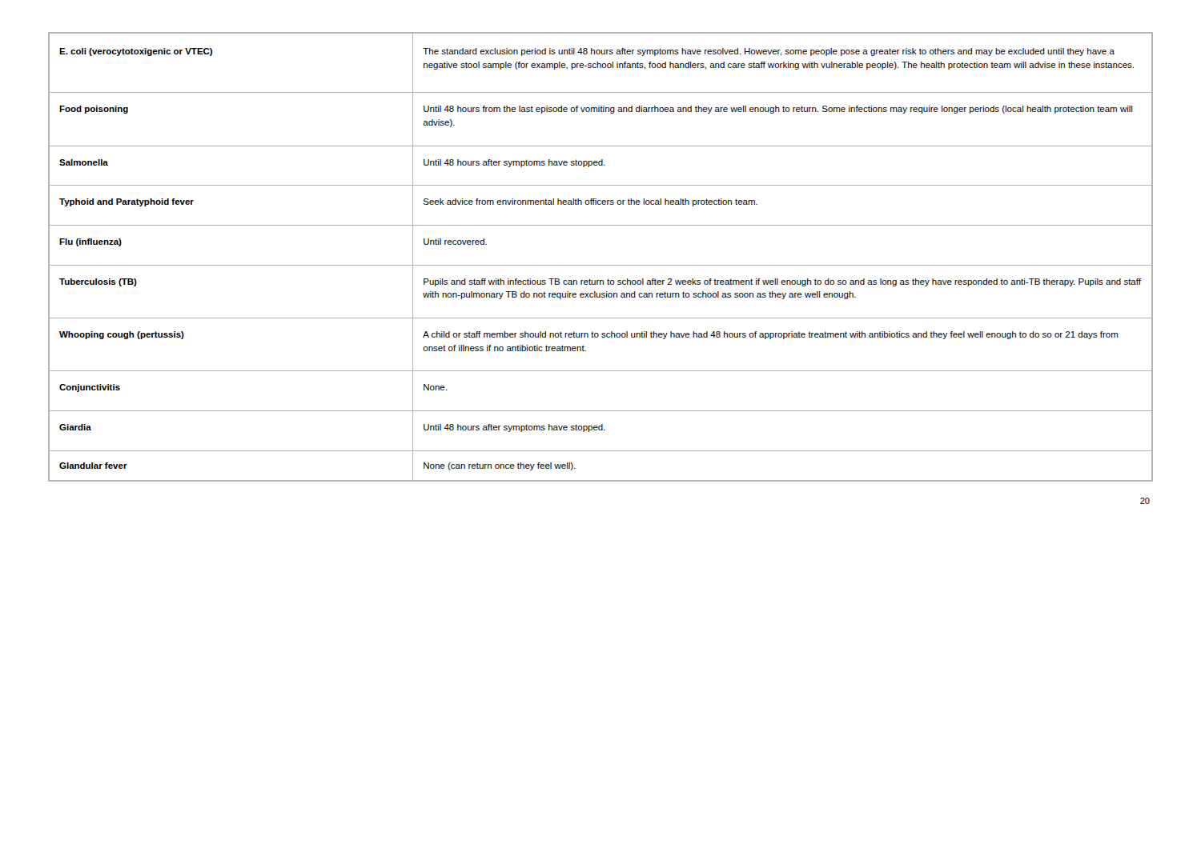| E. coli (verocytotoxigenic or VTEC) | The standard exclusion period is until 48 hours after symptoms have resolved. However, some people pose a greater risk to others and may be excluded until they have a negative stool sample (for example, pre-school infants, food handlers, and care staff working with vulnerable people). The health protection team will advise in these instances. |
| Food poisoning | Until 48 hours from the last episode of vomiting and diarrhoea and they are well enough to return. Some infections may require longer periods (local health protection team will advise). |
| Salmonella | Until 48 hours after symptoms have stopped. |
| Typhoid and Paratyphoid fever | Seek advice from environmental health officers or the local health protection team. |
| Flu (influenza) | Until recovered. |
| Tuberculosis (TB) | Pupils and staff with infectious TB can return to school after 2 weeks of treatment if well enough to do so and as long as they have responded to anti-TB therapy. Pupils and staff with non-pulmonary TB do not require exclusion and can return to school as soon as they are well enough. |
| Whooping cough (pertussis) | A child or staff member should not return to school until they have had 48 hours of appropriate treatment with antibiotics and they feel well enough to do so or 21 days from onset of illness if no antibiotic treatment. |
| Conjunctivitis | None. |
| Giardia | Until 48 hours after symptoms have stopped. |
| Glandular fever | None (can return once they feel well). |
20